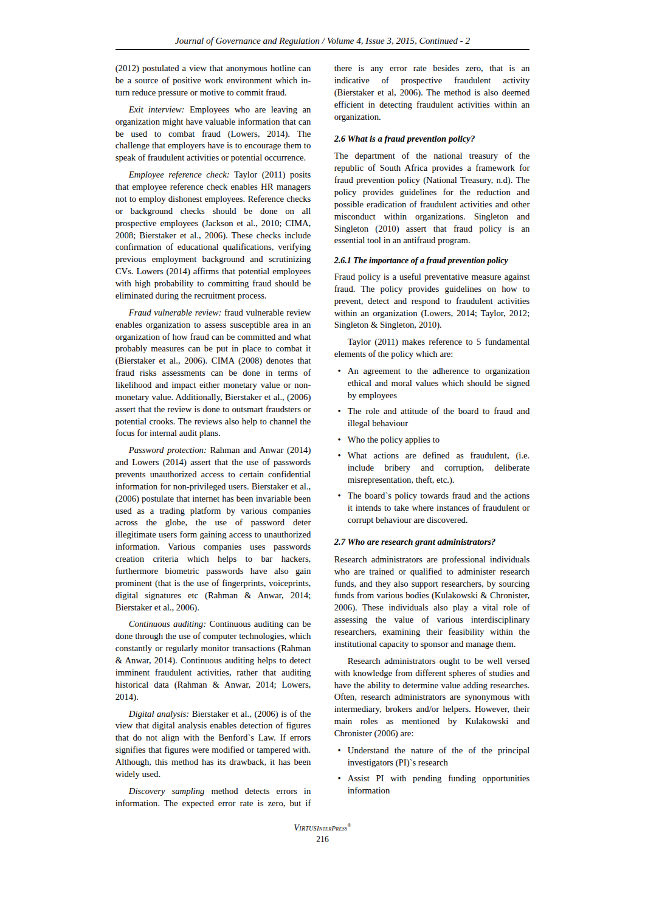Journal of Governance and Regulation / Volume 4, Issue 3, 2015, Continued - 2
(2012) postulated a view that anonymous hotline can be a source of positive work environment which in-turn reduce pressure or motive to commit fraud.
Exit interview: Employees who are leaving an organization might have valuable information that can be used to combat fraud (Lowers, 2014). The challenge that employers have is to encourage them to speak of fraudulent activities or potential occurrence.
Employee reference check: Taylor (2011) posits that employee reference check enables HR managers not to employ dishonest employees. Reference checks or background checks should be done on all prospective employees (Jackson et al., 2010; CIMA, 2008; Bierstaker et al., 2006). These checks include confirmation of educational qualifications, verifying previous employment background and scrutinizing CVs. Lowers (2014) affirms that potential employees with high probability to committing fraud should be eliminated during the recruitment process.
Fraud vulnerable review: fraud vulnerable review enables organization to assess susceptible area in an organization of how fraud can be committed and what probably measures can be put in place to combat it (Bierstaker et al., 2006). CIMA (2008) denotes that fraud risks assessments can be done in terms of likelihood and impact either monetary value or non-monetary value. Additionally, Bierstaker et al., (2006) assert that the review is done to outsmart fraudsters or potential crooks. The reviews also help to channel the focus for internal audit plans.
Password protection: Rahman and Anwar (2014) and Lowers (2014) assert that the use of passwords prevents unauthorized access to certain confidential information for non-privileged users. Bierstaker et al., (2006) postulate that internet has been invariable been used as a trading platform by various companies across the globe, the use of password deter illegitimate users form gaining access to unauthorized information. Various companies uses passwords creation criteria which helps to bar hackers, furthermore biometric passwords have also gain prominent (that is the use of fingerprints, voiceprints, digital signatures etc (Rahman & Anwar, 2014; Bierstaker et al., 2006).
Continuous auditing: Continuous auditing can be done through the use of computer technologies, which constantly or regularly monitor transactions (Rahman & Anwar, 2014). Continuous auditing helps to detect imminent fraudulent activities, rather that auditing historical data (Rahman & Anwar, 2014; Lowers, 2014).
Digital analysis: Bierstaker et al., (2006) is of the view that digital analysis enables detection of figures that do not align with the Benford`s Law. If errors signifies that figures were modified or tampered with. Although, this method has its drawback, it has been widely used.
Discovery sampling method detects errors in information. The expected error rate is zero, but if there is any error rate besides zero, that is an indicative of prospective fraudulent activity (Bierstaker et al, 2006). The method is also deemed efficient in detecting fraudulent activities within an organization.
2.6 What is a fraud prevention policy?
The department of the national treasury of the republic of South Africa provides a framework for fraud prevention policy (National Treasury, n.d). The policy provides guidelines for the reduction and possible eradication of fraudulent activities and other misconduct within organizations. Singleton and Singleton (2010) assert that fraud policy is an essential tool in an antifraud program.
2.6.1 The importance of a fraud prevention policy
Fraud policy is a useful preventative measure against fraud. The policy provides guidelines on how to prevent, detect and respond to fraudulent activities within an organization (Lowers, 2014; Taylor, 2012; Singleton & Singleton, 2010).
Taylor (2011) makes reference to 5 fundamental elements of the policy which are:
An agreement to the adherence to organization ethical and moral values which should be signed by employees
The role and attitude of the board to fraud and illegal behaviour
Who the policy applies to
What actions are defined as fraudulent, (i.e. include bribery and corruption, deliberate misrepresentation, theft, etc.).
The board`s policy towards fraud and the actions it intends to take where instances of fraudulent or corrupt behaviour are discovered.
2.7 Who are research grant administrators?
Research administrators are professional individuals who are trained or qualified to administer research funds, and they also support researchers, by sourcing funds from various bodies (Kulakowski & Chronister, 2006). These individuals also play a vital role of assessing the value of various interdisciplinary researchers, examining their feasibility within the institutional capacity to sponsor and manage them.
Research administrators ought to be well versed with knowledge from different spheres of studies and have the ability to determine value adding researches. Often, research administrators are synonymous with intermediary, brokers and/or helpers. However, their main roles as mentioned by Kulakowski and Chronister (2006) are:
Understand the nature of the of the principal investigators (PI)`s research
Assist PI with pending funding opportunities information
Virtus InterPress®
216